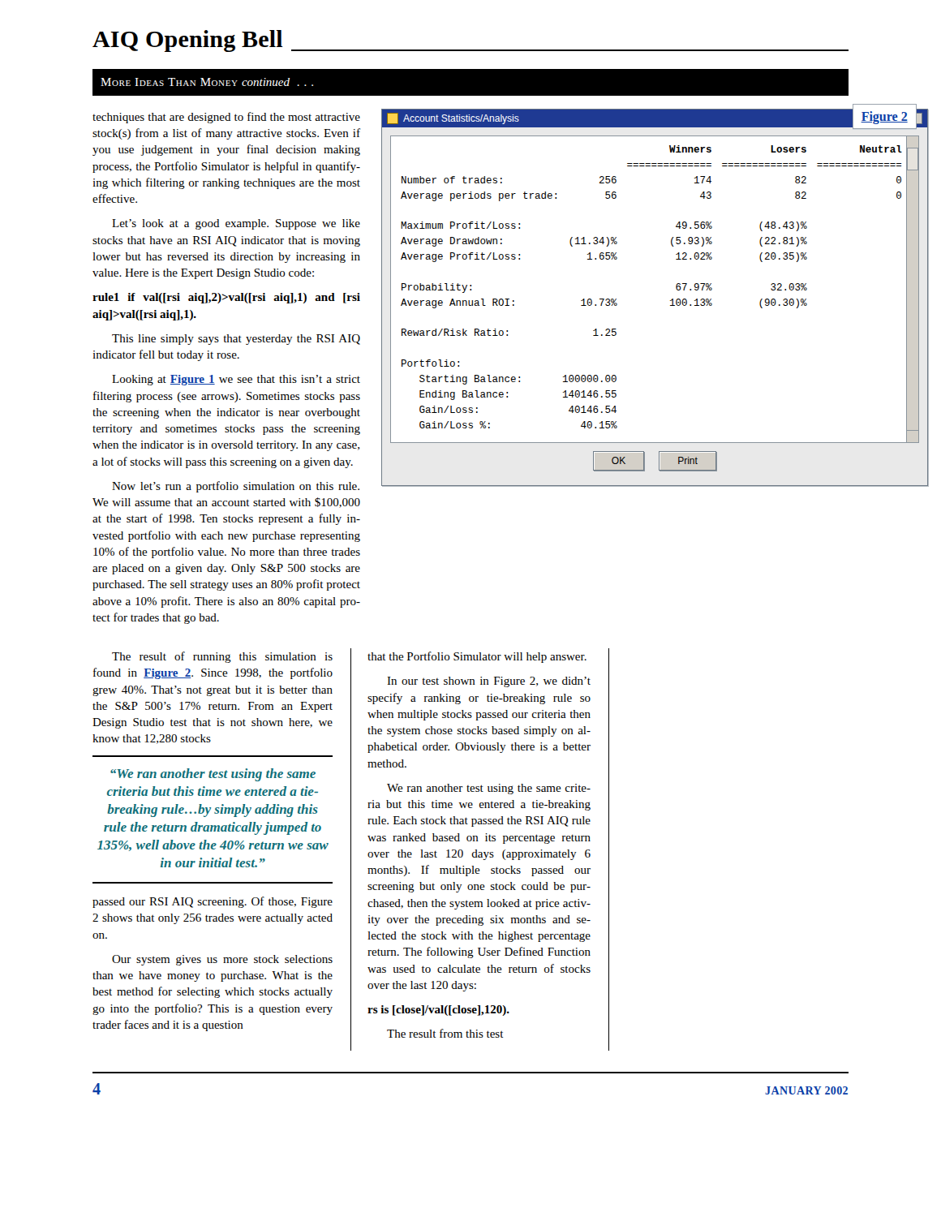AIQ Opening Bell
More Ideas Than Money continued . . .
techniques that are designed to find the most attractive stock(s) from a list of many attractive stocks. Even if you use judgement in your final decision making process, the Portfolio Simulator is helpful in quantifying which filtering or ranking techniques are the most effective.
Let’s look at a good example. Suppose we like stocks that have an RSI AIQ indicator that is moving lower but has reversed its direction by increasing in value. Here is the Expert Design Studio code:
rule1 if val([rsi aiq],2)>val([rsi aiq],1) and [rsi aiq]>val([rsi aiq],1).
This line simply says that yesterday the RSI AIQ indicator fell but today it rose.
Looking at Figure 1 we see that this isn’t a strict filtering process (see arrows). Sometimes stocks pass the screening when the indicator is near overbought territory and sometimes stocks pass the screening when the indicator is in oversold territory. In any case, a lot of stocks will pass this screening on a given day.
Now let’s run a portfolio simulation on this rule. We will assume that an account started with $100,000 at the start of 1998. Ten stocks represent a fully invested portfolio with each new purchase representing 10% of the portfolio value. No more than three trades are placed on a given day. Only S&P 500 stocks are purchased. The sell strategy uses an 80% profit protect above a 10% profit. There is also an 80% capital protect for trades that go bad.
Figure 2
Account Statistics/Analysis
| | | Winners | Losers | Neutral |
| | | ============== | ============== | ============== |
| Number of trades: | 256 | 174 | 82 | 0 |
| Average periods per trade: | 56 | 43 | 82 | 0 |
| Maximum Profit/Loss: | | 49.56% | (48.43)% | |
| Average Drawdown: | (11.34)% | (5.93)% | (22.81)% | |
| Average Profit/Loss: | 1.65% | 12.02% | (20.35)% | |
| Probability: | | 67.97% | 32.03% | |
| Average Annual ROI: | 10.73% | 100.13% | (90.30)% | |
| Reward/Risk Ratio: | 1.25 | | | |
| Portfolio: | | | | |
| Starting Balance: | 100000.00 | | | |
| Ending Balance: | 140146.55 | | | |
| Gain/Loss: | 40146.54 | | | |
| Gain/Loss %: | 40.15% | | | |
OK Print
The result of running this simulation is found in Figure 2. Since 1998, the portfolio grew 40%. That’s not great but it is better than the S&P 500’s 17% return. From an Expert Design Studio test that is not shown here, we know that 12,280 stocks
“We ran another test using the same criteria but this time we entered a tie-breaking rule…by simply adding this rule the return dramatically jumped to 135%, well above the 40% return we saw in our initial test.”
passed our RSI AIQ screening. Of those, Figure 2 shows that only 256 trades were actually acted on.
Our system gives us more stock selections than we have money to purchase. What is the best method for selecting which stocks actually go into the portfolio? This is a question every trader faces and it is a question
that the Portfolio Simulator will help answer.
In our test shown in Figure 2, we didn’t specify a ranking or tie-breaking rule so when multiple stocks passed our criteria then the system chose stocks based simply on alphabetical order. Obviously there is a better method.
We ran another test using the same criteria but this time we entered a tie-breaking rule. Each stock that passed the RSI AIQ rule was ranked based on its percentage return over the last 120 days (approximately 6 months). If multiple stocks passed our screening but only one stock could be purchased, then the system looked at price activity over the preceding six months and selected the stock with the highest percentage return. The following User Defined Function was used to calculate the return of stocks over the last 120 days:
rs is [close]/val([close],120).
The result from this test
4
JANUARY 2002